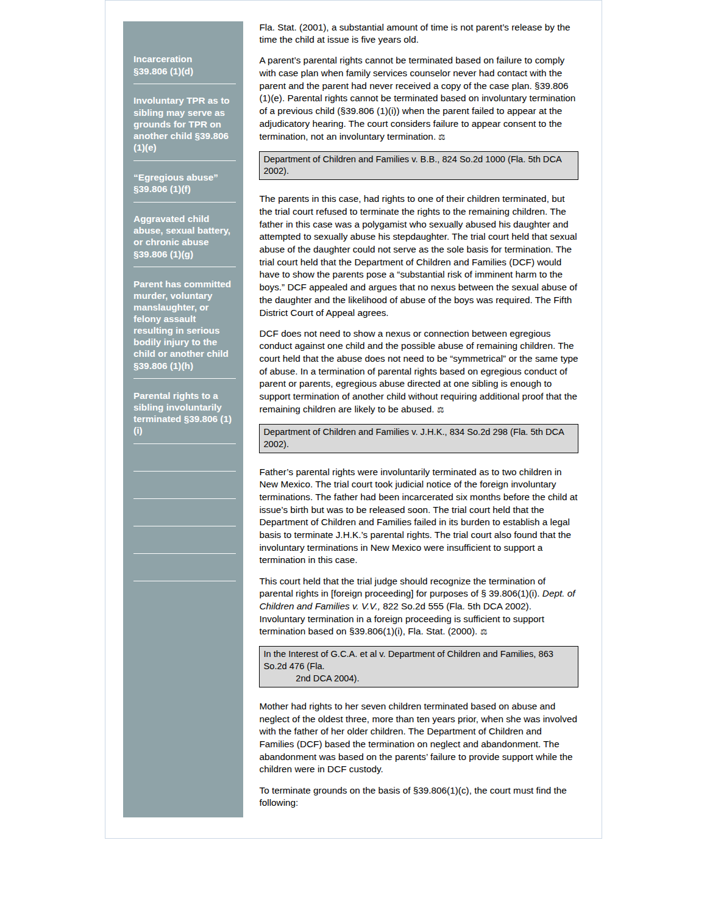Incarceration
§39.806 (1)(d)
Involuntary TPR as to sibling may serve as grounds for TPR on another child §39.806 (1)(e)
“Egregious abuse” §39.806 (1)(f)
Aggravated child abuse, sexual battery, or chronic abuse §39.806 (1)(g)
Parent has committed murder, voluntary manslaughter, or felony assault resulting in serious bodily injury to the child or another child §39.806 (1)(h)
Parental rights to a sibling involuntarily terminated §39.806 (1)(i)
Fla. Stat. (2001), a substantial amount of time is not parent’s release by the time the child at issue is five years old.
A parent’s parental rights cannot be terminated based on failure to comply with case plan when family services counselor never had contact with the parent and the parent had never received a copy of the case plan. §39.806 (1)(e). Parental rights cannot be terminated based on involuntary termination of a previous child (§39.806 (1)(i)) when the parent failed to appear at the adjudicatory hearing. The court considers failure to appear consent to the termination, not an involuntary termination. ⚖
Department of Children and Families v. B.B., 824 So.2d 1000 (Fla. 5th DCA 2002).
The parents in this case, had rights to one of their children terminated, but the trial court refused to terminate the rights to the remaining children. The father in this case was a polygamist who sexually abused his daughter and attempted to sexually abuse his stepdaughter. The trial court held that sexual abuse of the daughter could not serve as the sole basis for termination. The trial court held that the Department of Children and Families (DCF) would have to show the parents pose a “substantial risk of imminent harm to the boys.” DCF appealed and argues that no nexus between the sexual abuse of the daughter and the likelihood of abuse of the boys was required. The Fifth District Court of Appeal agrees.
DCF does not need to show a nexus or connection between egregious conduct against one child and the possible abuse of remaining children. The court held that the abuse does not need to be “symmetrical” or the same type of abuse. In a termination of parental rights based on egregious conduct of parent or parents, egregious abuse directed at one sibling is enough to support termination of another child without requiring additional proof that the remaining children are likely to be abused. ⚖
Department of Children and Families v. J.H.K., 834 So.2d 298 (Fla. 5th DCA 2002).
Father’s parental rights were involuntarily terminated as to two children in New Mexico. The trial court took judicial notice of the foreign involuntary terminations. The father had been incarcerated six months before the child at issue’s birth but was to be released soon. The trial court held that the Department of Children and Families failed in its burden to establish a legal basis to terminate J.H.K.’s parental rights. The trial court also found that the involuntary terminations in New Mexico were insufficient to support a termination in this case.
This court held that the trial judge should recognize the termination of parental rights in [foreign proceeding] for purposes of § 39.806(1)(i). Dept. of Children and Families v. V.V., 822 So.2d 555 (Fla. 5th DCA 2002). Involuntary termination in a foreign proceeding is sufficient to support termination based on §39.806(1)(i), Fla. Stat. (2000). ⚖
In the Interest of G.C.A. et al v. Department of Children and Families, 863 So.2d 476 (Fla.2nd DCA 2004).
Mother had rights to her seven children terminated based on abuse and neglect of the oldest three, more than ten years prior, when she was involved with the father of her older children. The Department of Children and Families (DCF) based the termination on neglect and abandonment. The abandonment was based on the parents’ failure to provide support while the children were in DCF custody.
To terminate grounds on the basis of §39.806(1)(c), the court must find the following: